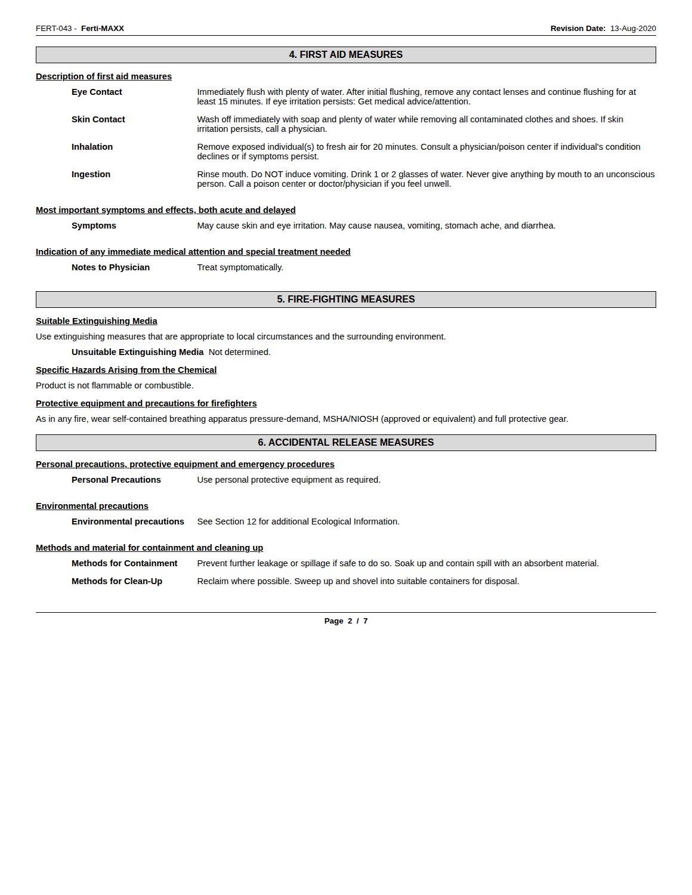FERT-043 - Ferti-MAXX
Revision Date: 13-Aug-2020
4. FIRST AID MEASURES
Description of first aid measures
| Eye Contact | Immediately flush with plenty of water. After initial flushing, remove any contact lenses and continue flushing for at least 15 minutes. If eye irritation persists: Get medical advice/attention. |
| Skin Contact | Wash off immediately with soap and plenty of water while removing all contaminated clothes and shoes. If skin irritation persists, call a physician. |
| Inhalation | Remove exposed individual(s) to fresh air for 20 minutes. Consult a physician/poison center if individual's condition declines or if symptoms persist. |
| Ingestion | Rinse mouth. Do NOT induce vomiting. Drink 1 or 2 glasses of water. Never give anything by mouth to an unconscious person. Call a poison center or doctor/physician if you feel unwell. |
Most important symptoms and effects, both acute and delayed
| Symptoms | May cause skin and eye irritation. May cause nausea, vomiting, stomach ache, and diarrhea. |
Indication of any immediate medical attention and special treatment needed
| Notes to Physician | Treat symptomatically. |
5. FIRE-FIGHTING MEASURES
Suitable Extinguishing Media
Use extinguishing measures that are appropriate to local circumstances and the surrounding environment.
Unsuitable Extinguishing Media Not determined.
Specific Hazards Arising from the Chemical
Product is not flammable or combustible.
Protective equipment and precautions for firefighters
As in any fire, wear self-contained breathing apparatus pressure-demand, MSHA/NIOSH (approved or equivalent) and full protective gear.
6. ACCIDENTAL RELEASE MEASURES
Personal precautions, protective equipment and emergency procedures
| Personal Precautions | Use personal protective equipment as required. |
Environmental precautions
| Environmental precautions | See Section 12 for additional Ecological Information. |
Methods and material for containment and cleaning up
| Methods for Containment | Prevent further leakage or spillage if safe to do so. Soak up and contain spill with an absorbent material. |
| Methods for Clean-Up | Reclaim where possible. Sweep up and shovel into suitable containers for disposal. |
Page 2 / 7